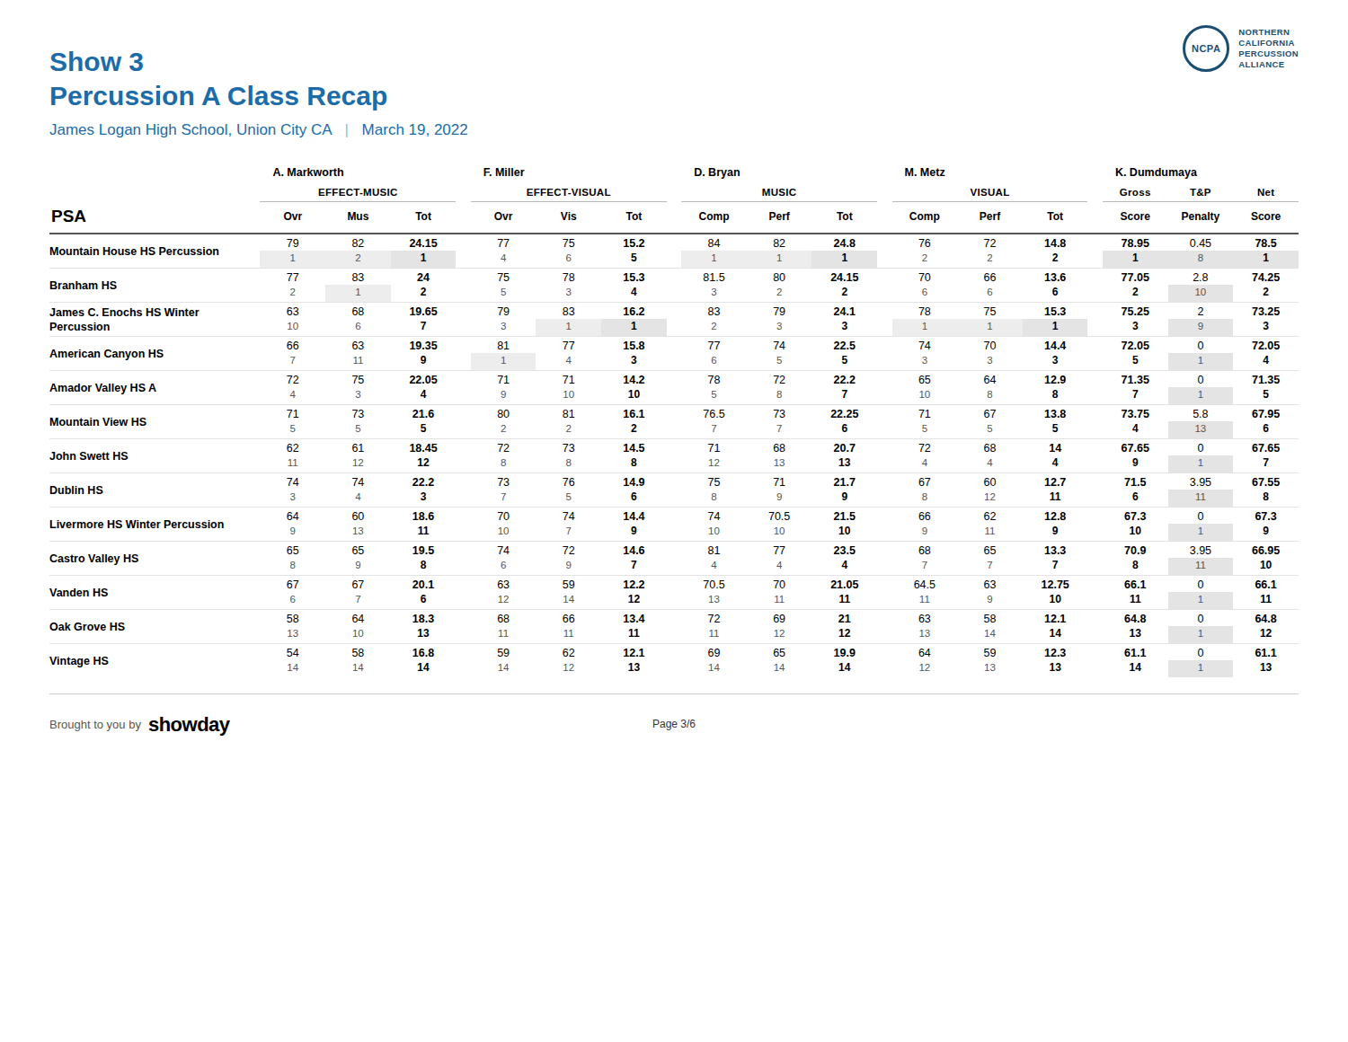NCPA
Northern
California
Percussion
Alliance
Show 3Percussion A Class Recap
James Logan High School, Union City CA | March 19, 2022
| | A. Markworth | | F. Miller | | D. Bryan | | M. Metz | | K. Dumdumaya |
| --- | --- | --- | --- | --- | --- | --- | --- | --- | --- |
| | EFFECT-MUSIC | | EFFECT-VISUAL | | MUSIC | | VISUAL | | Gross | T&P | Net |
| PSA | Ovr | Mus | Tot | | Ovr | Vis | Tot | | Comp | Perf | Tot | | Comp | Perf | Tot | | Score | Penalty | Score |
| Mountain House HS Percussion | 79 | 82 | 24.15 | | 77 | 75 | 15.2 | | 84 | 82 | 24.8 | | 76 | 72 | 14.8 | | 78.95 | 0.45 | 78.5 |
| 1 | 2 | 1 | | 4 | 6 | 5 | | 1 | 1 | 1 | | 2 | 2 | 2 | | 1 | 8 | 1 |
| Branham HS | 77 | 83 | 24 | | 75 | 78 | 15.3 | | 81.5 | 80 | 24.15 | | 70 | 66 | 13.6 | | 77.05 | 2.8 | 74.25 |
| 2 | 1 | 2 | | 5 | 3 | 4 | | 3 | 2 | 2 | | 6 | 6 | 6 | | 2 | 10 | 2 |
| James C. Enochs HS Winter Percussion | 63 | 68 | 19.65 | | 79 | 83 | 16.2 | | 83 | 79 | 24.1 | | 78 | 75 | 15.3 | | 75.25 | 2 | 73.25 |
| 10 | 6 | 7 | | 3 | 1 | 1 | | 2 | 3 | 3 | | 1 | 1 | 1 | | 3 | 9 | 3 |
| American Canyon HS | 66 | 63 | 19.35 | | 81 | 77 | 15.8 | | 77 | 74 | 22.5 | | 74 | 70 | 14.4 | | 72.05 | 0 | 72.05 |
| 7 | 11 | 9 | | 1 | 4 | 3 | | 6 | 5 | 5 | | 3 | 3 | 3 | | 5 | 1 | 4 |
| Amador Valley HS A | 72 | 75 | 22.05 | | 71 | 71 | 14.2 | | 78 | 72 | 22.2 | | 65 | 64 | 12.9 | | 71.35 | 0 | 71.35 |
| 4 | 3 | 4 | | 9 | 10 | 10 | | 5 | 8 | 7 | | 10 | 8 | 8 | | 7 | 1 | 5 |
| Mountain View HS | 71 | 73 | 21.6 | | 80 | 81 | 16.1 | | 76.5 | 73 | 22.25 | | 71 | 67 | 13.8 | | 73.75 | 5.8 | 67.95 |
| 5 | 5 | 5 | | 2 | 2 | 2 | | 7 | 7 | 6 | | 5 | 5 | 5 | | 4 | 13 | 6 |
| John Swett HS | 62 | 61 | 18.45 | | 72 | 73 | 14.5 | | 71 | 68 | 20.7 | | 72 | 68 | 14 | | 67.65 | 0 | 67.65 |
| 11 | 12 | 12 | | 8 | 8 | 8 | | 12 | 13 | 13 | | 4 | 4 | 4 | | 9 | 1 | 7 |
| Dublin HS | 74 | 74 | 22.2 | | 73 | 76 | 14.9 | | 75 | 71 | 21.7 | | 67 | 60 | 12.7 | | 71.5 | 3.95 | 67.55 |
| 3 | 4 | 3 | | 7 | 5 | 6 | | 8 | 9 | 9 | | 8 | 12 | 11 | | 6 | 11 | 8 |
| Livermore HS Winter Percussion | 64 | 60 | 18.6 | | 70 | 74 | 14.4 | | 74 | 70.5 | 21.5 | | 66 | 62 | 12.8 | | 67.3 | 0 | 67.3 |
| 9 | 13 | 11 | | 10 | 7 | 9 | | 10 | 10 | 10 | | 9 | 11 | 9 | | 10 | 1 | 9 |
| Castro Valley HS | 65 | 65 | 19.5 | | 74 | 72 | 14.6 | | 81 | 77 | 23.5 | | 68 | 65 | 13.3 | | 70.9 | 3.95 | 66.95 |
| 8 | 9 | 8 | | 6 | 9 | 7 | | 4 | 4 | 4 | | 7 | 7 | 7 | | 8 | 11 | 10 |
| Vanden HS | 67 | 67 | 20.1 | | 63 | 59 | 12.2 | | 70.5 | 70 | 21.05 | | 64.5 | 63 | 12.75 | | 66.1 | 0 | 66.1 |
| 6 | 7 | 6 | | 12 | 14 | 12 | | 13 | 11 | 11 | | 11 | 9 | 10 | | 11 | 1 | 11 |
| Oak Grove HS | 58 | 64 | 18.3 | | 68 | 66 | 13.4 | | 72 | 69 | 21 | | 63 | 58 | 12.1 | | 64.8 | 0 | 64.8 |
| 13 | 10 | 13 | | 11 | 11 | 11 | | 11 | 12 | 12 | | 13 | 14 | 14 | | 13 | 1 | 12 |
| Vintage HS | 54 | 58 | 16.8 | | 59 | 62 | 12.1 | | 69 | 65 | 19.9 | | 64 | 59 | 12.3 | | 61.1 | 0 | 61.1 |
| 14 | 14 | 14 | | 14 | 12 | 13 | | 14 | 14 | 14 | | 12 | 13 | 13 | | 14 | 1 | 13 |
Brought to you by showday Page 3/6